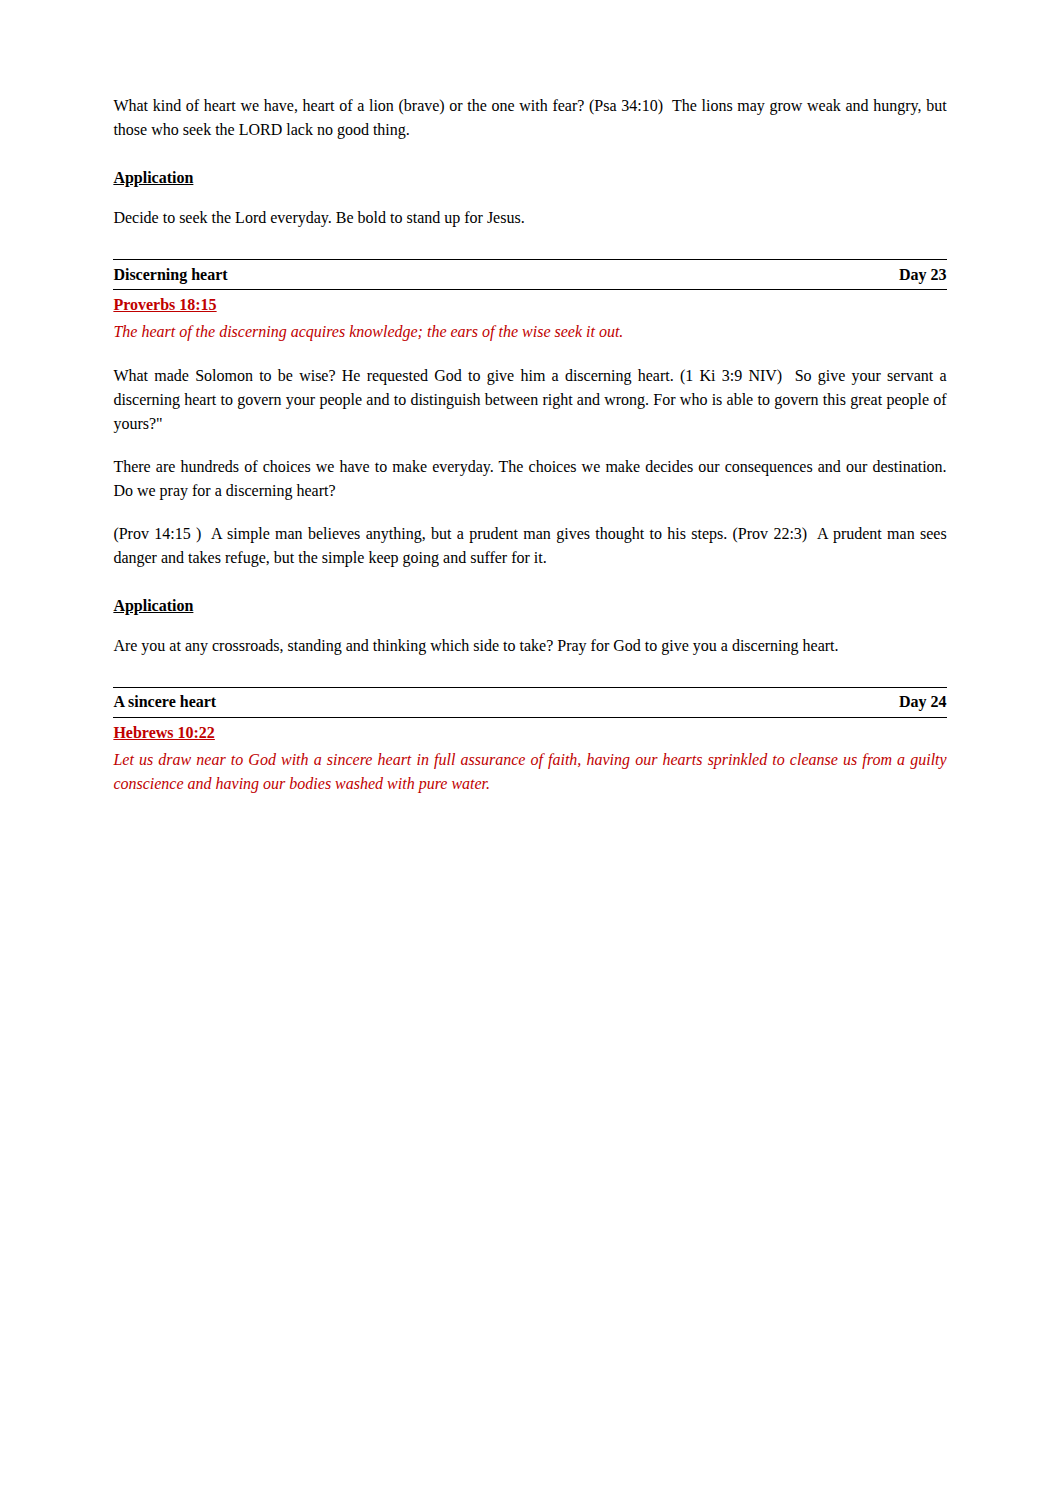What kind of heart we have, heart of a lion (brave) or the one with fear? (Psa 34:10) The lions may grow weak and hungry, but those who seek the LORD lack no good thing.
Application
Decide to seek the Lord everyday. Be bold to stand up for Jesus.
Discerning heart Day 23
Proverbs 18:15
The heart of the discerning acquires knowledge; the ears of the wise seek it out.
What made Solomon to be wise? He requested God to give him a discerning heart. (1 Ki 3:9 NIV) So give your servant a discerning heart to govern your people and to distinguish between right and wrong. For who is able to govern this great people of yours?"
There are hundreds of choices we have to make everyday. The choices we make decides our consequences and our destination. Do we pray for a discerning heart?
(Prov 14:15 ) A simple man believes anything, but a prudent man gives thought to his steps. (Prov 22:3) A prudent man sees danger and takes refuge, but the simple keep going and suffer for it.
Application
Are you at any crossroads, standing and thinking which side to take? Pray for God to give you a discerning heart.
A sincere heart Day 24
Hebrews 10:22
Let us draw near to God with a sincere heart in full assurance of faith, having our hearts sprinkled to cleanse us from a guilty conscience and having our bodies washed with pure water.